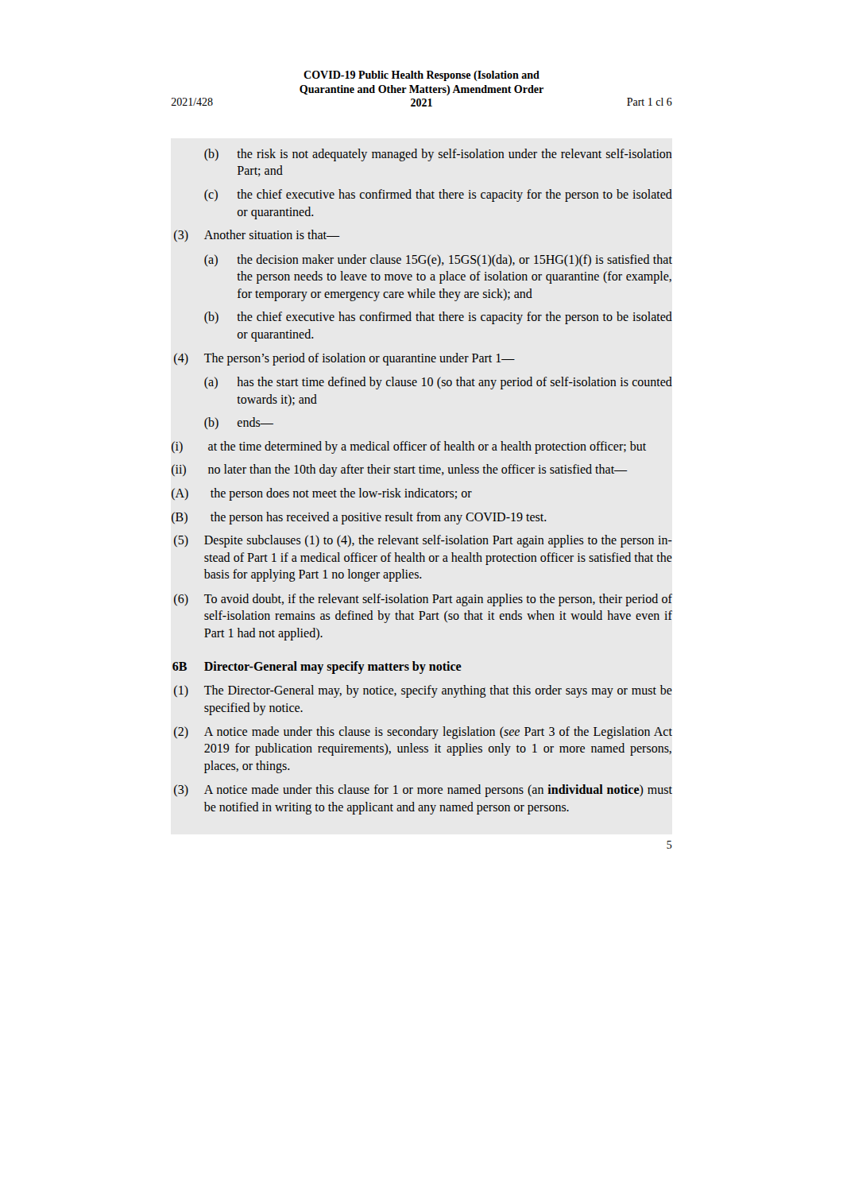2021/428
COVID-19 Public Health Response (Isolation and
Quarantine and Other Matters) Amendment Order
2021
Part 1 cl 6
(b)
the risk is not adequately managed by self-isolation under the relevant self-isolation Part; and
(c)
the chief executive has confirmed that there is capacity for the person to be isolated or quarantined.
(3)
Another situation is that—
(a)
the decision maker under clause 15G(e), 15GS(1)(da), or 15HG(1)(f) is satisfied that the person needs to leave to move to a place of isolation or quarantine (for example, for temporary or emergency care while they are sick); and
(b)
the chief executive has confirmed that there is capacity for the person to be isolated or quarantined.
(4)
The person’s period of isolation or quarantine under Part 1—
(a)
has the start time defined by clause 10 (so that any period of self-isolation is counted towards it); and
(b)
ends—
(i)
at the time determined by a medical officer of health or a health protection officer; but
(ii)
no later than the 10th day after their start time, unless the officer is satisfied that—
(A)
the person does not meet the low-risk indicators; or
(B)
the person has received a positive result from any COVID-19 test.
(5)
Despite subclauses (1) to (4), the relevant self-isolation Part again applies to the person instead of Part 1 if a medical officer of health or a health protection officer is satisfied that the basis for applying Part 1 no longer applies.
(6)
To avoid doubt, if the relevant self-isolation Part again applies to the person, their period of self-isolation remains as defined by that Part (so that it ends when it would have even if Part 1 had not applied).
6B
Director-General may specify matters by notice
(1)
The Director-General may, by notice, specify anything that this order says may or must be specified by notice.
(2)
A notice made under this clause is secondary legislation (see Part 3 of the Legislation Act 2019 for publication requirements), unless it applies only to 1 or more named persons, places, or things.
(3)
A notice made under this clause for 1 or more named persons (an individual notice) must be notified in writing to the applicant and any named person or persons.
5